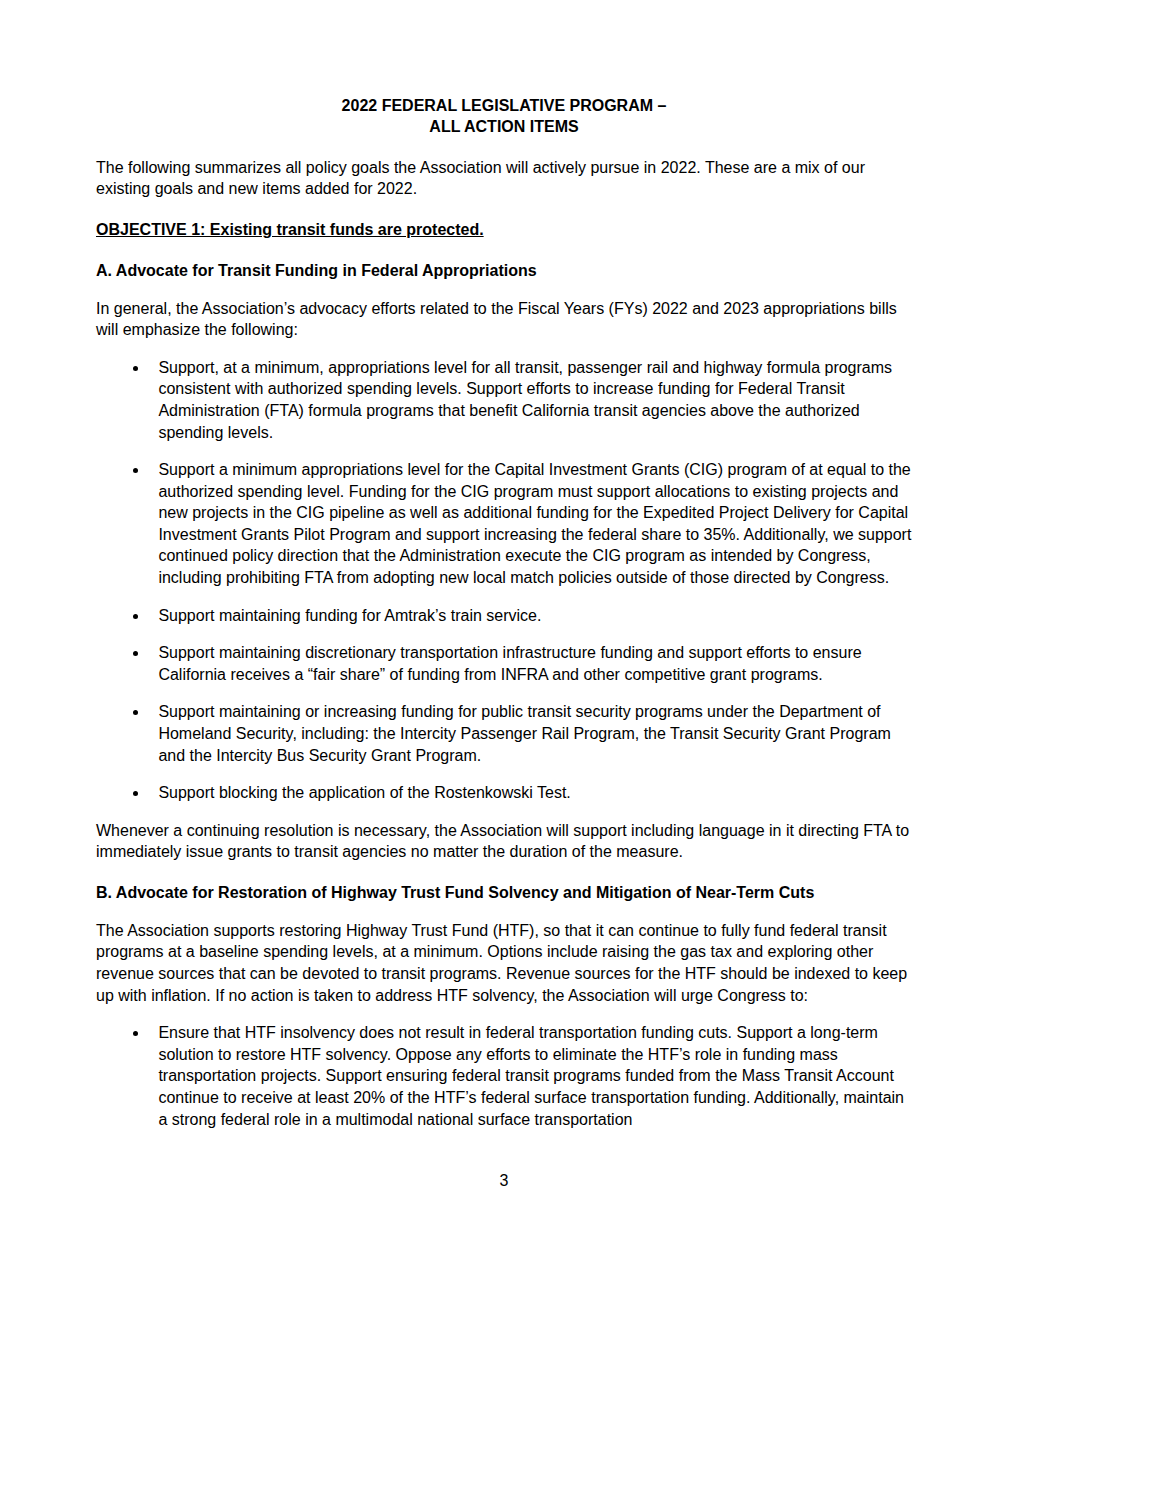2022 FEDERAL LEGISLATIVE PROGRAM –
ALL ACTION ITEMS
The following summarizes all policy goals the Association will actively pursue in 2022. These are a mix of our existing goals and new items added for 2022.
OBJECTIVE 1: Existing transit funds are protected.
A. Advocate for Transit Funding in Federal Appropriations
In general, the Association’s advocacy efforts related to the Fiscal Years (FYs) 2022 and 2023 appropriations bills will emphasize the following:
Support, at a minimum, appropriations level for all transit, passenger rail and highway formula programs consistent with authorized spending levels. Support efforts to increase funding for Federal Transit Administration (FTA) formula programs that benefit California transit agencies above the authorized spending levels.
Support a minimum appropriations level for the Capital Investment Grants (CIG) program of at equal to the authorized spending level. Funding for the CIG program must support allocations to existing projects and new projects in the CIG pipeline as well as additional funding for the Expedited Project Delivery for Capital Investment Grants Pilot Program and support increasing the federal share to 35%. Additionally, we support continued policy direction that the Administration execute the CIG program as intended by Congress, including prohibiting FTA from adopting new local match policies outside of those directed by Congress.
Support maintaining funding for Amtrak’s train service.
Support maintaining discretionary transportation infrastructure funding and support efforts to ensure California receives a “fair share” of funding from INFRA and other competitive grant programs.
Support maintaining or increasing funding for public transit security programs under the Department of Homeland Security, including: the Intercity Passenger Rail Program, the Transit Security Grant Program and the Intercity Bus Security Grant Program.
Support blocking the application of the Rostenkowski Test.
Whenever a continuing resolution is necessary, the Association will support including language in it directing FTA to immediately issue grants to transit agencies no matter the duration of the measure.
B. Advocate for Restoration of Highway Trust Fund Solvency and Mitigation of Near-Term Cuts
The Association supports restoring Highway Trust Fund (HTF), so that it can continue to fully fund federal transit programs at a baseline spending levels, at a minimum. Options include raising the gas tax and exploring other revenue sources that can be devoted to transit programs. Revenue sources for the HTF should be indexed to keep up with inflation. If no action is taken to address HTF solvency, the Association will urge Congress to:
Ensure that HTF insolvency does not result in federal transportation funding cuts. Support a long-term solution to restore HTF solvency. Oppose any efforts to eliminate the HTF’s role in funding mass transportation projects. Support ensuring federal transit programs funded from the Mass Transit Account continue to receive at least 20% of the HTF’s federal surface transportation funding. Additionally, maintain a strong federal role in a multimodal national surface transportation
3